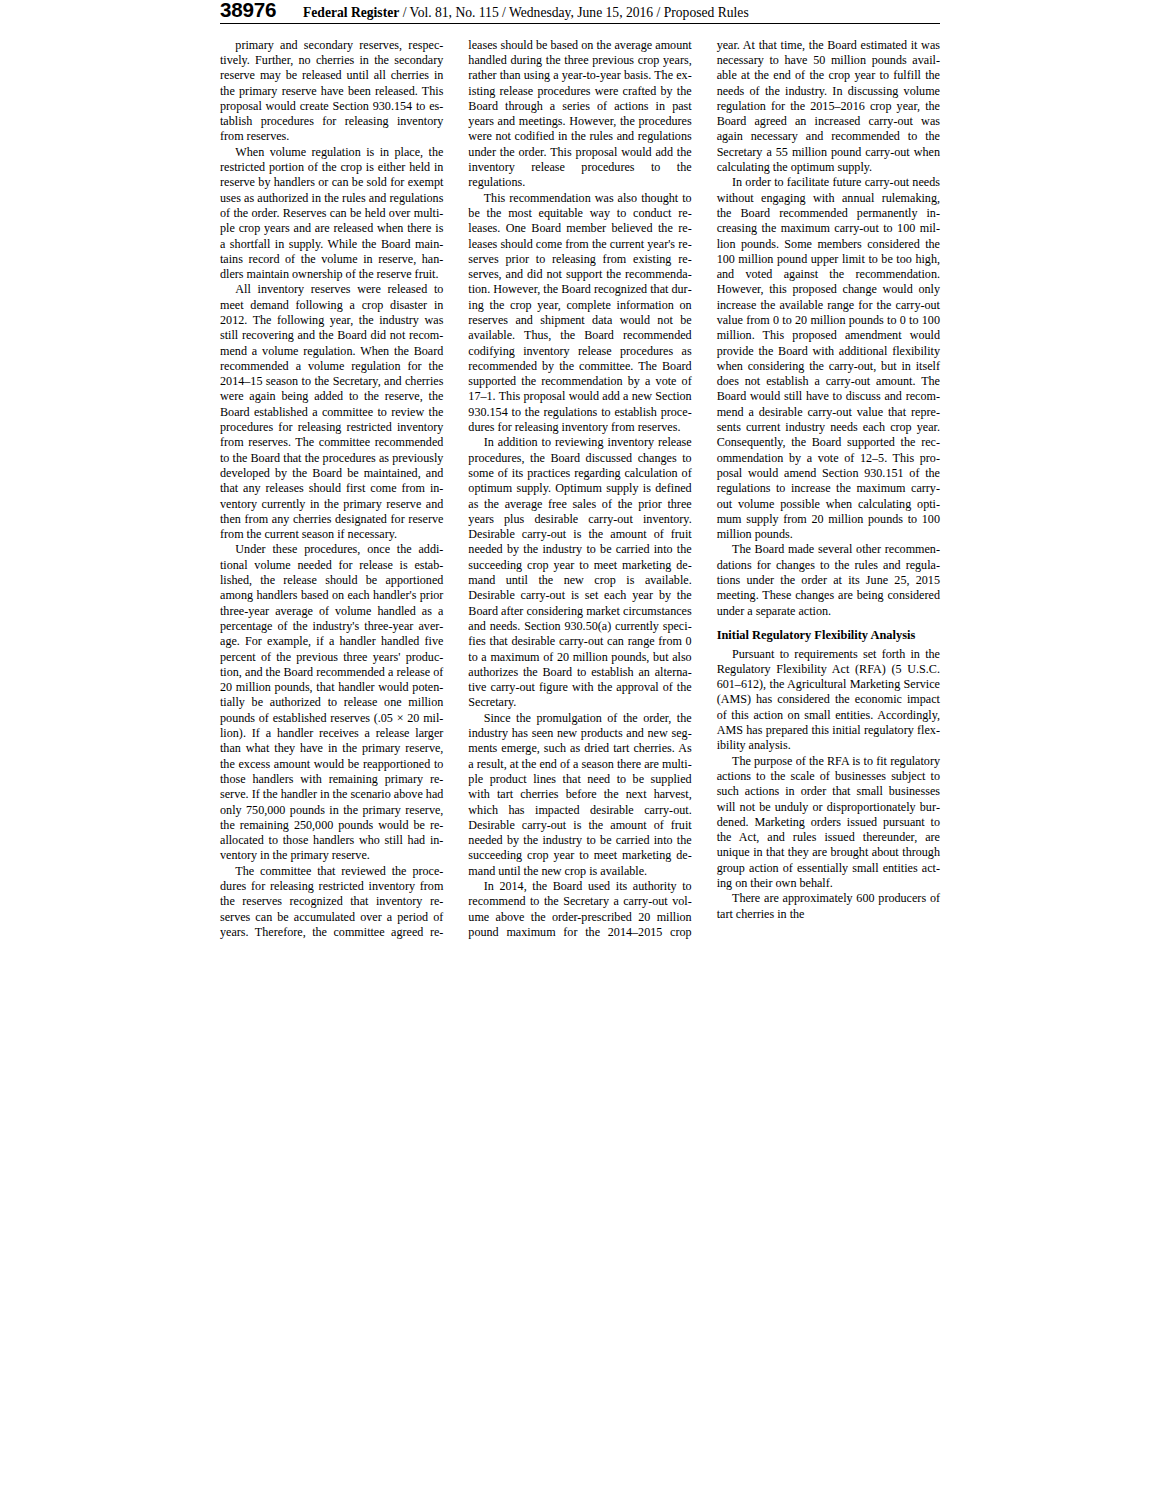38976
Federal Register / Vol. 81, No. 115 / Wednesday, June 15, 2016 / Proposed Rules
primary and secondary reserves, respectively. Further, no cherries in the secondary reserve may be released until all cherries in the primary reserve have been released. This proposal would create Section 930.154 to establish procedures for releasing inventory from reserves.
When volume regulation is in place, the restricted portion of the crop is either held in reserve by handlers or can be sold for exempt uses as authorized in the rules and regulations of the order. Reserves can be held over multiple crop years and are released when there is a shortfall in supply. While the Board maintains record of the volume in reserve, handlers maintain ownership of the reserve fruit.
All inventory reserves were released to meet demand following a crop disaster in 2012. The following year, the industry was still recovering and the Board did not recommend a volume regulation. When the Board recommended a volume regulation for the 2014–15 season to the Secretary, and cherries were again being added to the reserve, the Board established a committee to review the procedures for releasing restricted inventory from reserves. The committee recommended to the Board that the procedures as previously developed by the Board be maintained, and that any releases should first come from inventory currently in the primary reserve and then from any cherries designated for reserve from the current season if necessary.
Under these procedures, once the additional volume needed for release is established, the release should be apportioned among handlers based on each handler's prior three-year average of volume handled as a percentage of the industry's three-year average. For example, if a handler handled five percent of the previous three years' production, and the Board recommended a release of 20 million pounds, that handler would potentially be authorized to release one million pounds of established reserves (.05 × 20 million). If a handler receives a release larger than what they have in the primary reserve, the excess amount would be reapportioned to those handlers with remaining primary reserve. If the handler in the scenario above had only 750,000 pounds in the primary reserve, the remaining 250,000 pounds would be reallocated to those handlers who still had inventory in the primary reserve.
The committee that reviewed the procedures for releasing restricted inventory from the reserves recognized that inventory reserves can be accumulated over a period of years. Therefore, the committee agreed releases should be based on the average amount handled during the three previous crop years, rather than using a year-to-year basis. The existing release procedures were crafted by the Board through a series of actions in past years and meetings. However, the procedures were not codified in the rules and regulations under the order. This proposal would add the inventory release procedures to the regulations.
This recommendation was also thought to be the most equitable way to conduct releases. One Board member believed the releases should come from the current year's reserves prior to releasing from existing reserves, and did not support the recommendation. However, the Board recognized that during the crop year, complete information on reserves and shipment data would not be available. Thus, the Board recommended codifying inventory release procedures as recommended by the committee. The Board supported the recommendation by a vote of 17–1. This proposal would add a new Section 930.154 to the regulations to establish procedures for releasing inventory from reserves.
In addition to reviewing inventory release procedures, the Board discussed changes to some of its practices regarding calculation of optimum supply. Optimum supply is defined as the average free sales of the prior three years plus desirable carry-out inventory. Desirable carry-out is the amount of fruit needed by the industry to be carried into the succeeding crop year to meet marketing demand until the new crop is available. Desirable carry-out is set each year by the Board after considering market circumstances and needs. Section 930.50(a) currently specifies that desirable carry-out can range from 0 to a maximum of 20 million pounds, but also authorizes the Board to establish an alternative carry-out figure with the approval of the Secretary.
Since the promulgation of the order, the industry has seen new products and new segments emerge, such as dried tart cherries. As a result, at the end of a season there are multiple product lines that need to be supplied with tart cherries before the next harvest, which has impacted desirable carry-out. Desirable carry-out is the amount of fruit needed by the industry to be carried into the succeeding crop year to meet marketing demand until the new crop is available.
In 2014, the Board used its authority to recommend to the Secretary a carry-out volume above the order-prescribed 20 million pound maximum for the 2014–2015 crop year. At that time, the Board estimated it was necessary to have 50 million pounds available at the end of the crop year to fulfill the needs of the industry. In discussing volume regulation for the 2015–2016 crop year, the Board agreed an increased carry-out was again necessary and recommended to the Secretary a 55 million pound carry-out when calculating the optimum supply.
In order to facilitate future carry-out needs without engaging with annual rulemaking, the Board recommended permanently increasing the maximum carry-out to 100 million pounds. Some members considered the 100 million pound upper limit to be too high, and voted against the recommendation. However, this proposed change would only increase the available range for the carry-out value from 0 to 20 million pounds to 0 to 100 million. This proposed amendment would provide the Board with additional flexibility when considering the carry-out, but in itself does not establish a carry-out amount. The Board would still have to discuss and recommend a desirable carry-out value that represents current industry needs each crop year. Consequently, the Board supported the recommendation by a vote of 12–5. This proposal would amend Section 930.151 of the regulations to increase the maximum carry-out volume possible when calculating optimum supply from 20 million pounds to 100 million pounds.
The Board made several other recommendations for changes to the rules and regulations under the order at its June 25, 2015 meeting. These changes are being considered under a separate action.
Initial Regulatory Flexibility Analysis
Pursuant to requirements set forth in the Regulatory Flexibility Act (RFA) (5 U.S.C. 601–612), the Agricultural Marketing Service (AMS) has considered the economic impact of this action on small entities. Accordingly, AMS has prepared this initial regulatory flexibility analysis.
The purpose of the RFA is to fit regulatory actions to the scale of businesses subject to such actions in order that small businesses will not be unduly or disproportionately burdened. Marketing orders issued pursuant to the Act, and rules issued thereunder, are unique in that they are brought about through group action of essentially small entities acting on their own behalf.
There are approximately 600 producers of tart cherries in the